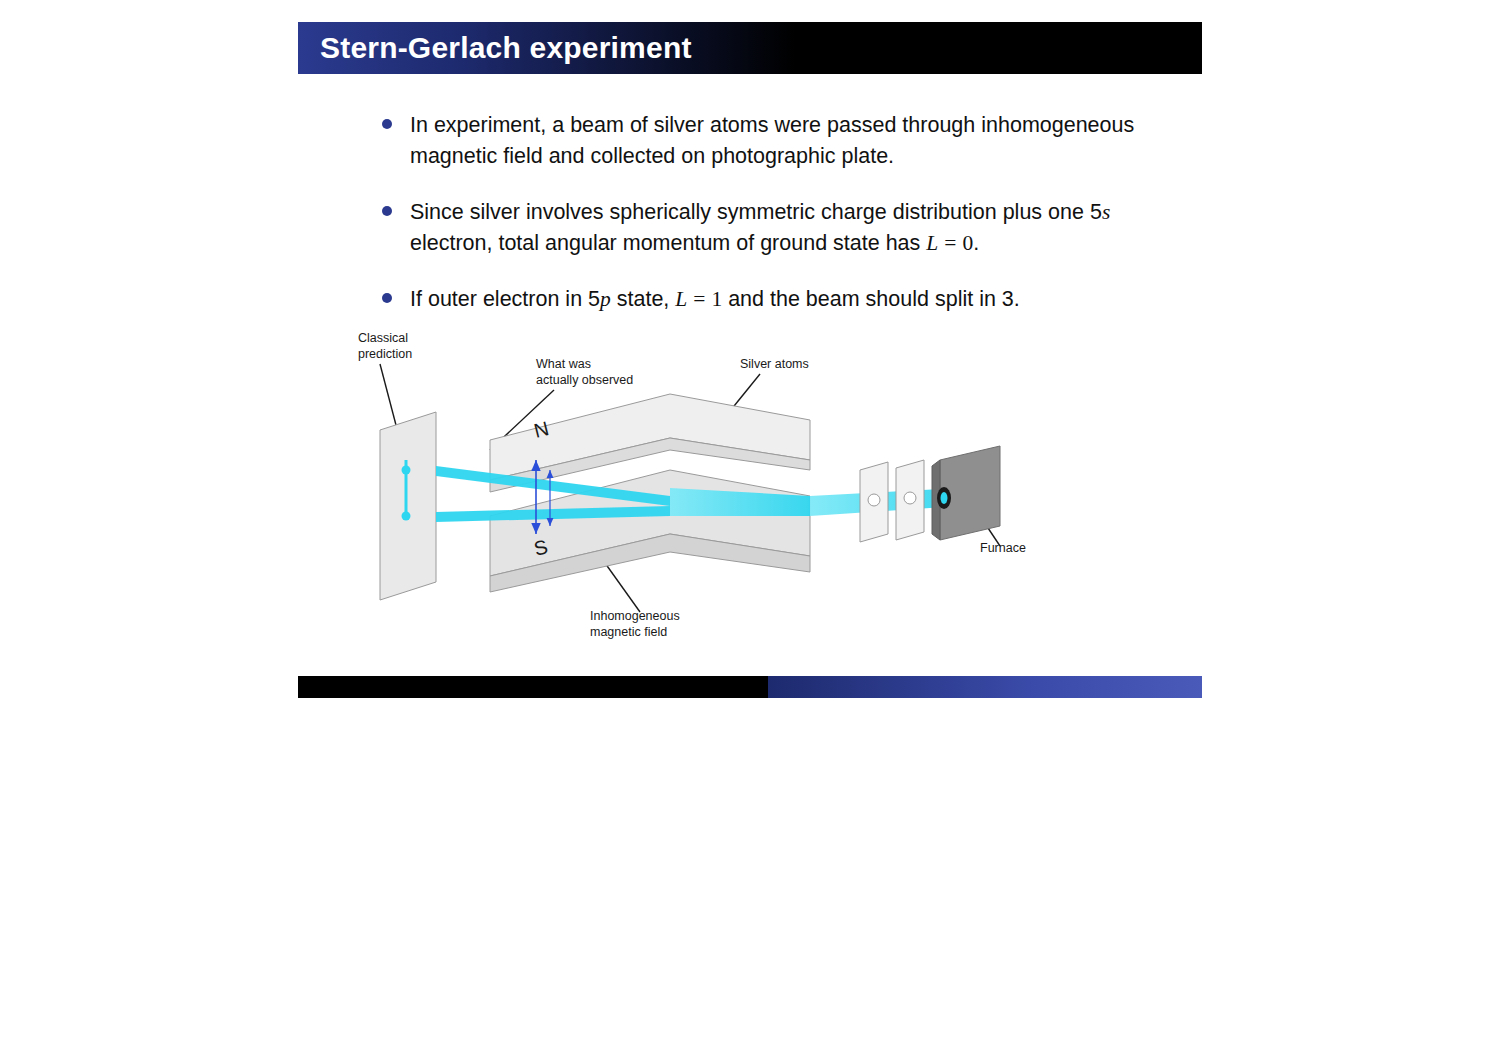Stern-Gerlach experiment
In experiment, a beam of silver atoms were passed through inhomogeneous magnetic field and collected on photographic plate.
Since silver involves spherically symmetric charge distribution plus one 5s electron, total angular momentum of ground state has L = 0.
If outer electron in 5p state, L = 1 and the beam should split in 3.
Classical prediction What was actually observed Silver atoms Furnace Inhomogeneous magnetic field S N